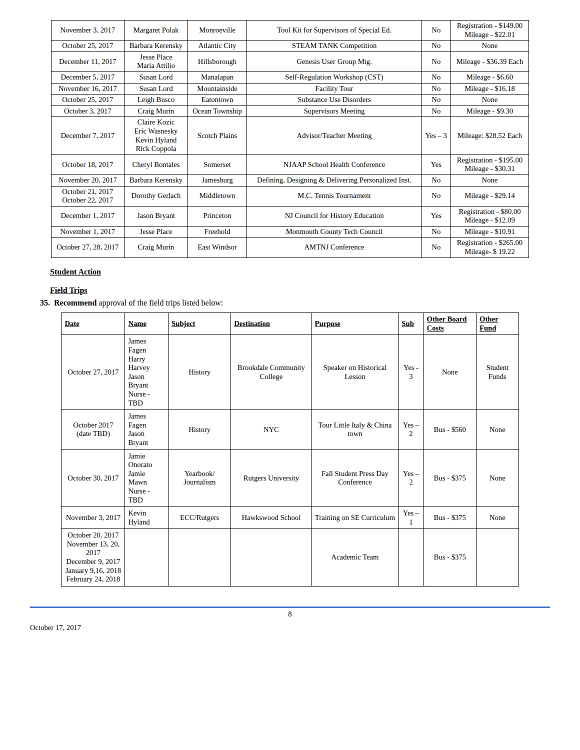| November 3, 2017 | Margaret Polak | Monroeville | Tool Kit for Supervisors of Special Ed. | No | Registration - $149.00 Mileage - $22.01 |
| October 25, 2017 | Barbara Kerensky | Atlantic City | STEAM TANK Competition | No | None |
| December 11, 2017 | Jesse Place Maria Attilio | Hillsborough | Genesis User Group Mtg. | No | Mileage - $36.39 Each |
| December 5, 2017 | Susan Lord | Manalapan | Self-Regulation Workshop (CST) | No | Mileage - $6.60 |
| November 16, 2017 | Susan Lord | Mountainside | Facility Tour | No | Mileage - $16.18 |
| October 25, 2017 | Leigh Busco | Eatontown | Substance Use Disorders | No | None |
| October 3, 2017 | Craig Murin | Ocean Township | Supervisors Meeting | No | Mileage - $9.30 |
| December 7, 2017 | Claire Kozic Eric Wasnesky Kevin Hyland Rick Coppola | Scotch Plains | Advisor/Teacher Meeting | Yes – 3 | Mileage: $28.52 Each |
| October 18, 2017 | Cheryl Bontales | Somerset | NJAAP School Health Conference | Yes | Registration - $195.00 Mileage - $30.31 |
| November 20, 2017 | Barbara Kerensky | Jamesburg | Defining, Designing & Delivering Personalized Inst. | No | None |
| October 21, 2017 October 22, 2017 | Dorothy Gerlach | Middletown | M.C. Tennis Tournament | No | Mileage - $29.14 |
| December 1, 2017 | Jason Bryant | Princeton | NJ Council for History Education | Yes | Registration - $80.00 Mileage - $12.09 |
| November 1, 2017 | Jesse Place | Freehold | Monmouth County Tech Council | No | Mileage - $10.91 |
| October 27, 28, 2017 | Craig Murin | East Windsor | AMTNJ Conference | No | Registration - $265.00 Mileage- $ 19.22 |
Student Action
Field Trips
35. Recommend approval of the field trips listed below:
| Date | Name | Subject | Destination | Purpose | Sub | Other Board Costs | Other Fund |
| --- | --- | --- | --- | --- | --- | --- | --- |
| October 27, 2017 | James Fagen Harry Harvey Jason Bryant Nurse - TBD | History | Brookdale Community College | Speaker on Historical Lesson | Yes - 3 | None | Student Funds |
| October 2017 (date TBD) | James Fagen Jason Bryant | History | NYC | Tour Little Italy & China town | Yes – 2 | Bus - $560 | None |
| October 30, 2017 | Jamie Onorato Jamie Mawn Nurse - TBD | Yearbook/ Journalism | Rutgers University | Fall Student Press Day Conference | Yes – 2 | Bus - $375 | None |
| November 3, 2017 | Kevin Hyland | ECC/Rutgers | Hawkswood School | Training on SE Curriculum | Yes – 1 | Bus - $375 | None |
| October 20, 2017 November 13, 20, 2017 December 9, 2017 January 9,16, 2018 February 24, 2018 | | | | Academic Team | | Bus - $375 | |
8
October 17, 2017